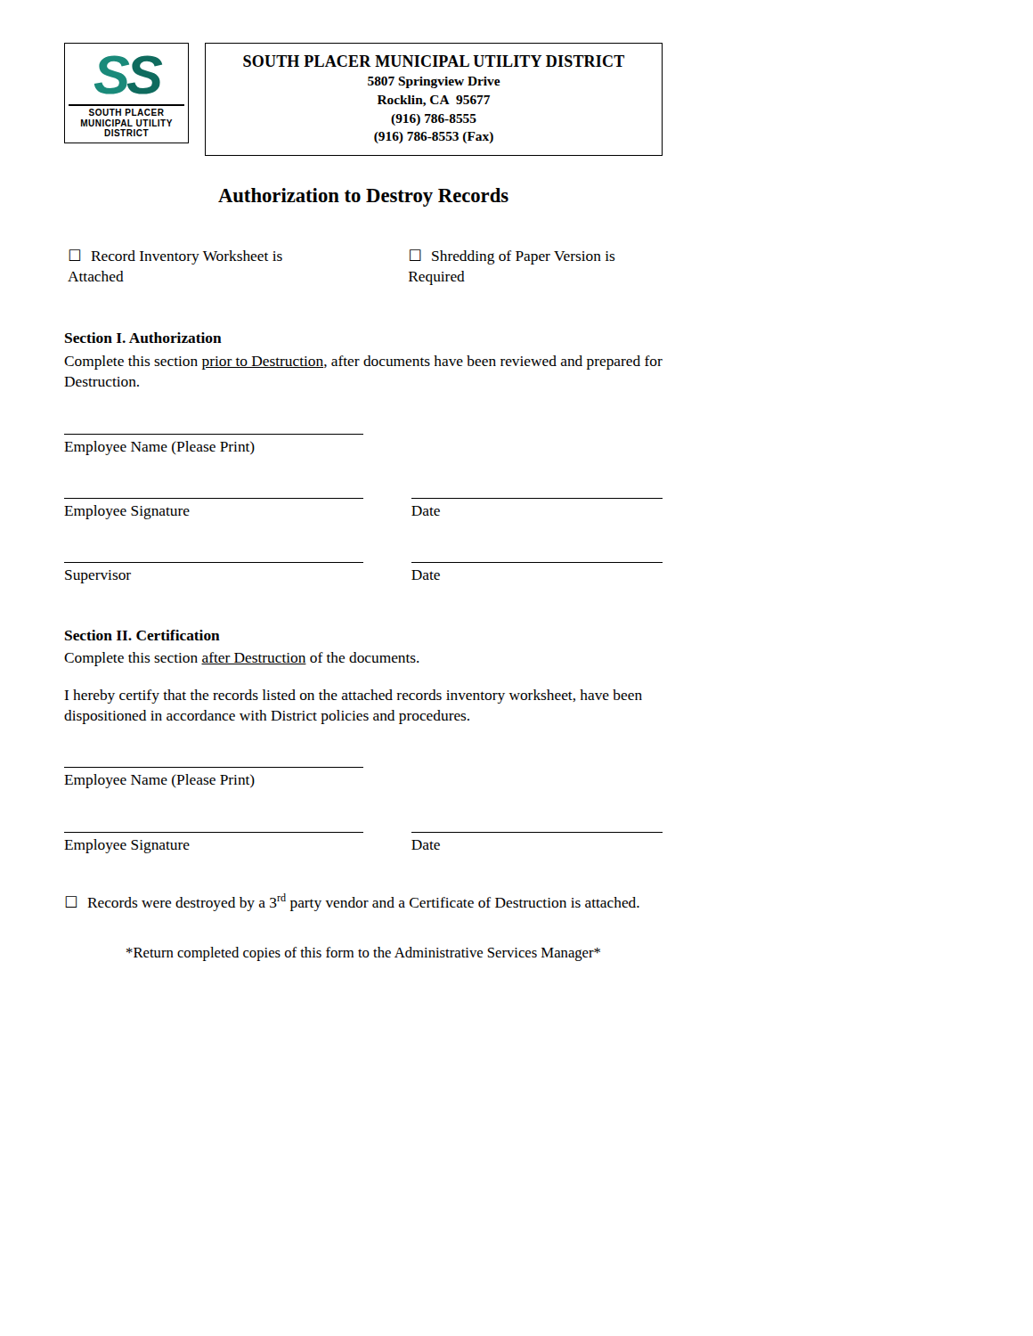SS
SOUTH PLACER
MUNICIPAL UTILITY DISTRICT
SOUTH PLACER MUNICIPAL UTILITY DISTRICT
5807 Springview Drive
Rocklin, CA 95677
(916) 786-8555
(916) 786-8553 (Fax)
Authorization to Destroy Records
☐ Record Inventory Worksheet is Attached
☐ Shredding of Paper Version is Required
Section I. Authorization
Complete this section prior to Destruction, after documents have been reviewed and prepared for Destruction.
Employee Name (Please Print)
| Employee Signature | | Date |
| Supervisor | | Date |
Section II. Certification
Complete this section after Destruction of the documents.
I hereby certify that the records listed on the attached records inventory worksheet, have been dispositioned in accordance with District policies and procedures.
Employee Name (Please Print)
| Employee Signature | | Date |
☐ Records were destroyed by a 3rd party vendor and a Certificate of Destruction is attached.
*Return completed copies of this form to the Administrative Services Manager*